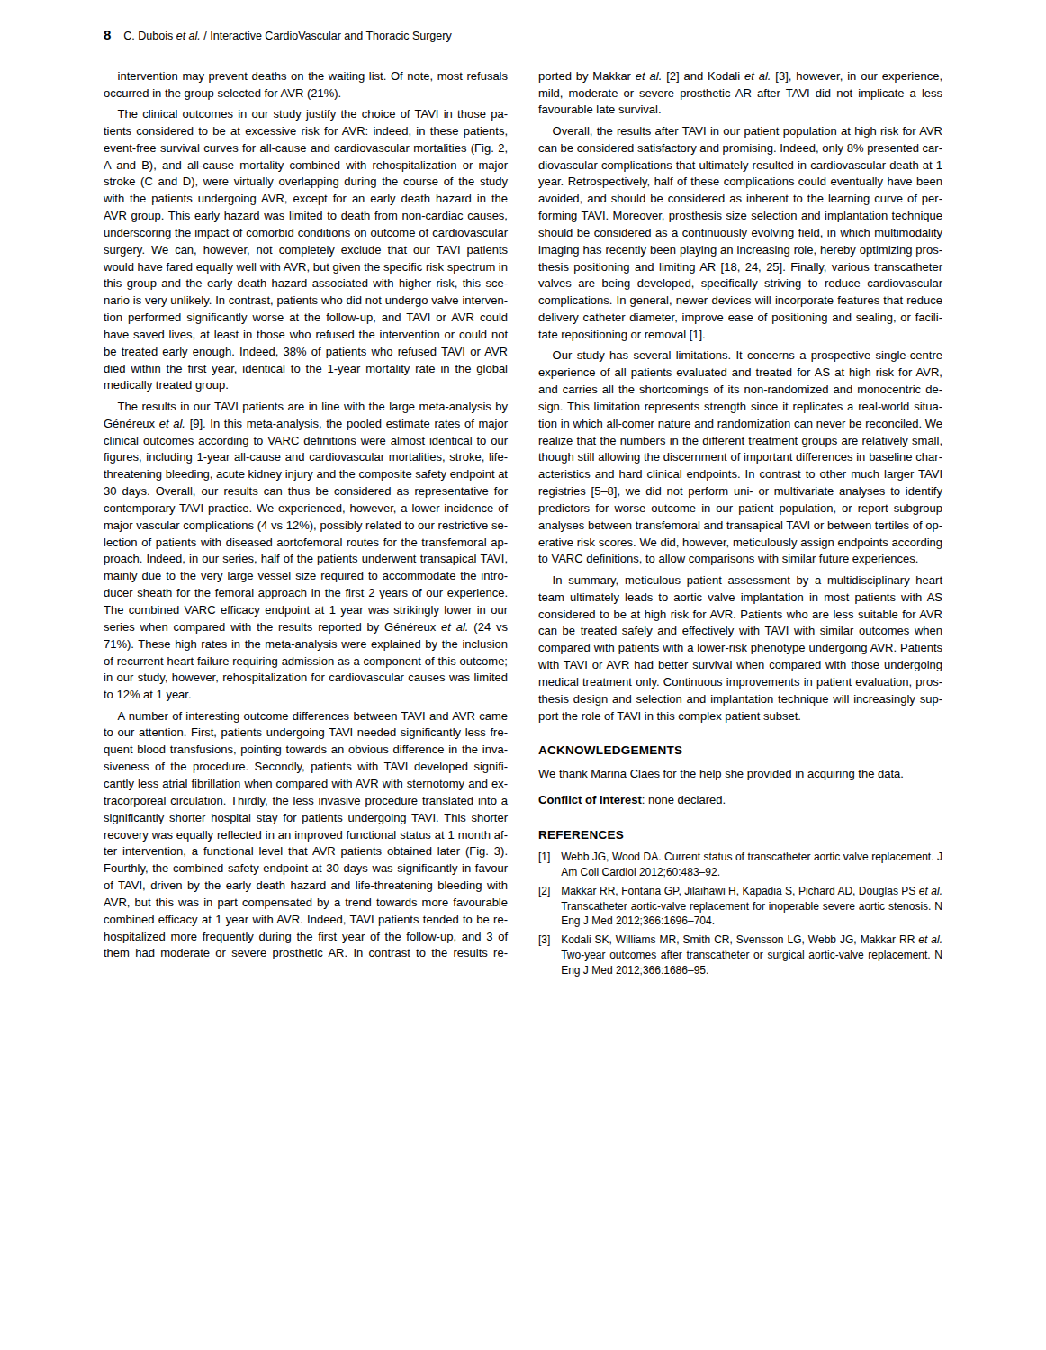8 C. Dubois et al. / Interactive CardioVascular and Thoracic Surgery
intervention may prevent deaths on the waiting list. Of note, most refusals occurred in the group selected for AVR (21%).
The clinical outcomes in our study justify the choice of TAVI in those patients considered to be at excessive risk for AVR: indeed, in these patients, event-free survival curves for all-cause and cardiovascular mortalities (Fig. 2, A and B), and all-cause mortality combined with rehospitalization or major stroke (C and D), were virtually overlapping during the course of the study with the patients undergoing AVR, except for an early death hazard in the AVR group. This early hazard was limited to death from non-cardiac causes, underscoring the impact of comorbid conditions on outcome of cardiovascular surgery. We can, however, not completely exclude that our TAVI patients would have fared equally well with AVR, but given the specific risk spectrum in this group and the early death hazard associated with higher risk, this scenario is very unlikely. In contrast, patients who did not undergo valve intervention performed significantly worse at the follow-up, and TAVI or AVR could have saved lives, at least in those who refused the intervention or could not be treated early enough. Indeed, 38% of patients who refused TAVI or AVR died within the first year, identical to the 1-year mortality rate in the global medically treated group.
The results in our TAVI patients are in line with the large meta-analysis by Généreux et al. [9]. In this meta-analysis, the pooled estimate rates of major clinical outcomes according to VARC definitions were almost identical to our figures, including 1-year all-cause and cardiovascular mortalities, stroke, life-threatening bleeding, acute kidney injury and the composite safety endpoint at 30 days. Overall, our results can thus be considered as representative for contemporary TAVI practice. We experienced, however, a lower incidence of major vascular complications (4 vs 12%), possibly related to our restrictive selection of patients with diseased aortofemoral routes for the transfemoral approach. Indeed, in our series, half of the patients underwent transapical TAVI, mainly due to the very large vessel size required to accommodate the introducer sheath for the femoral approach in the first 2 years of our experience. The combined VARC efficacy endpoint at 1 year was strikingly lower in our series when compared with the results reported by Généreux et al. (24 vs 71%). These high rates in the meta-analysis were explained by the inclusion of recurrent heart failure requiring admission as a component of this outcome; in our study, however, rehospitalization for cardiovascular causes was limited to 12% at 1 year.
A number of interesting outcome differences between TAVI and AVR came to our attention. First, patients undergoing TAVI needed significantly less frequent blood transfusions, pointing towards an obvious difference in the invasiveness of the procedure. Secondly, patients with TAVI developed significantly less atrial fibrillation when compared with AVR with sternotomy and extracorporeal circulation. Thirdly, the less invasive procedure translated into a significantly shorter hospital stay for patients undergoing TAVI. This shorter recovery was equally reflected in an improved functional status at 1 month after intervention, a functional level that AVR patients obtained later (Fig. 3). Fourthly, the combined safety endpoint at 30 days was significantly in favour of TAVI, driven by the early death hazard and life-threatening bleeding with AVR, but this was in part compensated by a trend towards more favourable combined efficacy at 1 year with AVR. Indeed, TAVI patients tended to be rehospitalized more frequently during the first year of the follow-up, and 3 of them had moderate or severe prosthetic AR. In contrast to the results reported by Makkar et al. [2] and Kodali et al. [3], however, in our experience, mild, moderate or severe prosthetic AR after TAVI did not implicate a less favourable late survival.
Overall, the results after TAVI in our patient population at high risk for AVR can be considered satisfactory and promising. Indeed, only 8% presented cardiovascular complications that ultimately resulted in cardiovascular death at 1 year. Retrospectively, half of these complications could eventually have been avoided, and should be considered as inherent to the learning curve of performing TAVI. Moreover, prosthesis size selection and implantation technique should be considered as a continuously evolving field, in which multimodality imaging has recently been playing an increasing role, hereby optimizing prosthesis positioning and limiting AR [18, 24, 25]. Finally, various transcatheter valves are being developed, specifically striving to reduce cardiovascular complications. In general, newer devices will incorporate features that reduce delivery catheter diameter, improve ease of positioning and sealing, or facilitate repositioning or removal [1].
Our study has several limitations. It concerns a prospective single-centre experience of all patients evaluated and treated for AS at high risk for AVR, and carries all the shortcomings of its non-randomized and monocentric design. This limitation represents strength since it replicates a real-world situation in which all-comer nature and randomization can never be reconciled. We realize that the numbers in the different treatment groups are relatively small, though still allowing the discernment of important differences in baseline characteristics and hard clinical endpoints. In contrast to other much larger TAVI registries [5–8], we did not perform uni- or multivariate analyses to identify predictors for worse outcome in our patient population, or report subgroup analyses between transfemoral and transapical TAVI or between tertiles of operative risk scores. We did, however, meticulously assign endpoints according to VARC definitions, to allow comparisons with similar future experiences.
In summary, meticulous patient assessment by a multidisciplinary heart team ultimately leads to aortic valve implantation in most patients with AS considered to be at high risk for AVR. Patients who are less suitable for AVR can be treated safely and effectively with TAVI with similar outcomes when compared with patients with a lower-risk phenotype undergoing AVR. Patients with TAVI or AVR had better survival when compared with those undergoing medical treatment only. Continuous improvements in patient evaluation, prosthesis design and selection and implantation technique will increasingly support the role of TAVI in this complex patient subset.
Acknowledgements
We thank Marina Claes for the help she provided in acquiring the data.
Conflict of interest: none declared.
References
Webb JG, Wood DA. Current status of transcatheter aortic valve replacement. J Am Coll Cardiol 2012;60:483–92.
Makkar RR, Fontana GP, Jilaihawi H, Kapadia S, Pichard AD, Douglas PS et al. Transcatheter aortic-valve replacement for inoperable severe aortic stenosis. N Eng J Med 2012;366:1696–704.
Kodali SK, Williams MR, Smith CR, Svensson LG, Webb JG, Makkar RR et al. Two-year outcomes after transcatheter or surgical aortic-valve replacement. N Eng J Med 2012;366:1686–95.